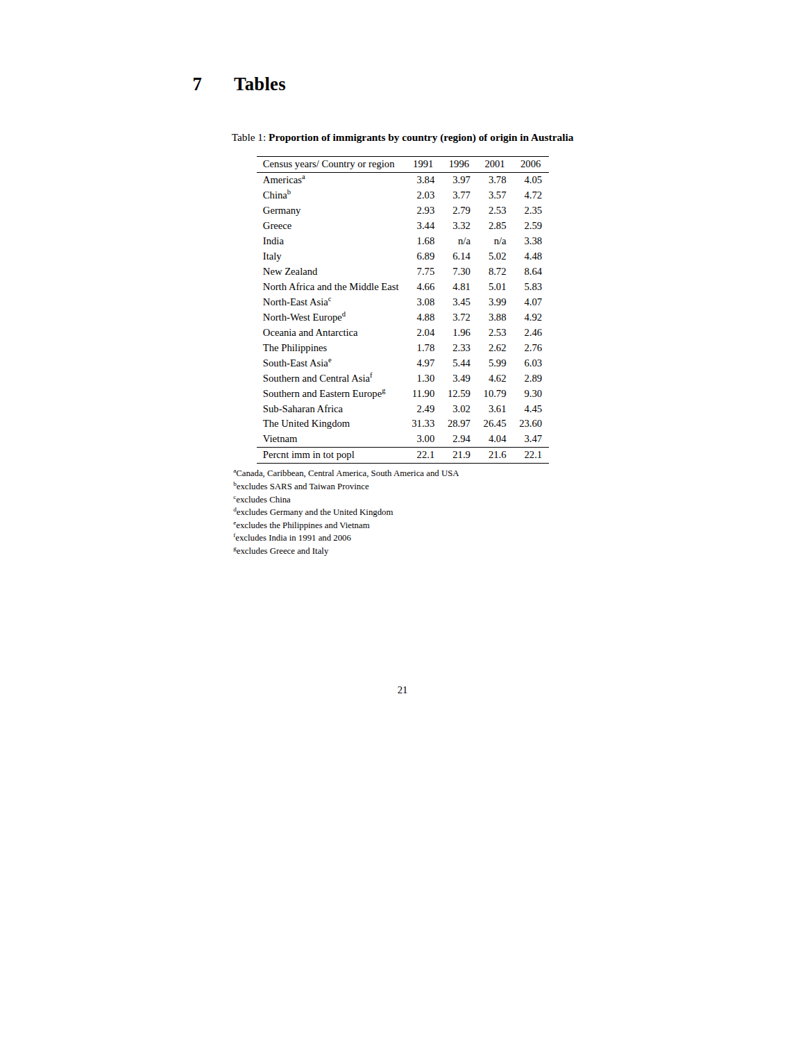7 Tables
Table 1: Proportion of immigrants by country (region) of origin in Australia
| Census years/ Country or region | 1991 | 1996 | 2001 | 2006 |
| --- | --- | --- | --- | --- |
| Americas a | 3.84 | 3.97 | 3.78 | 4.05 |
| China b | 2.03 | 3.77 | 3.57 | 4.72 |
| Germany | 2.93 | 2.79 | 2.53 | 2.35 |
| Greece | 3.44 | 3.32 | 2.85 | 2.59 |
| India | 1.68 | n/a | n/a | 3.38 |
| Italy | 6.89 | 6.14 | 5.02 | 4.48 |
| New Zealand | 7.75 | 7.30 | 8.72 | 8.64 |
| North Africa and the Middle East | 4.66 | 4.81 | 5.01 | 5.83 |
| North-East Asia c | 3.08 | 3.45 | 3.99 | 4.07 |
| North-West Europe d | 4.88 | 3.72 | 3.88 | 4.92 |
| Oceania and Antarctica | 2.04 | 1.96 | 2.53 | 2.46 |
| The Philippines | 1.78 | 2.33 | 2.62 | 2.76 |
| South-East Asia e | 4.97 | 5.44 | 5.99 | 6.03 |
| Southern and Central Asia f | 1.30 | 3.49 | 4.62 | 2.89 |
| Southern and Eastern Europe g | 11.90 | 12.59 | 10.79 | 9.30 |
| Sub-Saharan Africa | 2.49 | 3.02 | 3.61 | 4.45 |
| The United Kingdom | 31.33 | 28.97 | 26.45 | 23.60 |
| Vietnam | 3.00 | 2.94 | 4.04 | 3.47 |
| Percnt imm in tot popl | 22.1 | 21.9 | 21.6 | 22.1 |
aCanada, Caribbean, Central America, South America and USA
bexcludes SARS and Taiwan Province
cexcludes China
dexcludes Germany and the United Kingdom
eexcludes the Philippines and Vietnam
fexcludes India in 1991 and 2006
gexcludes Greece and Italy
21